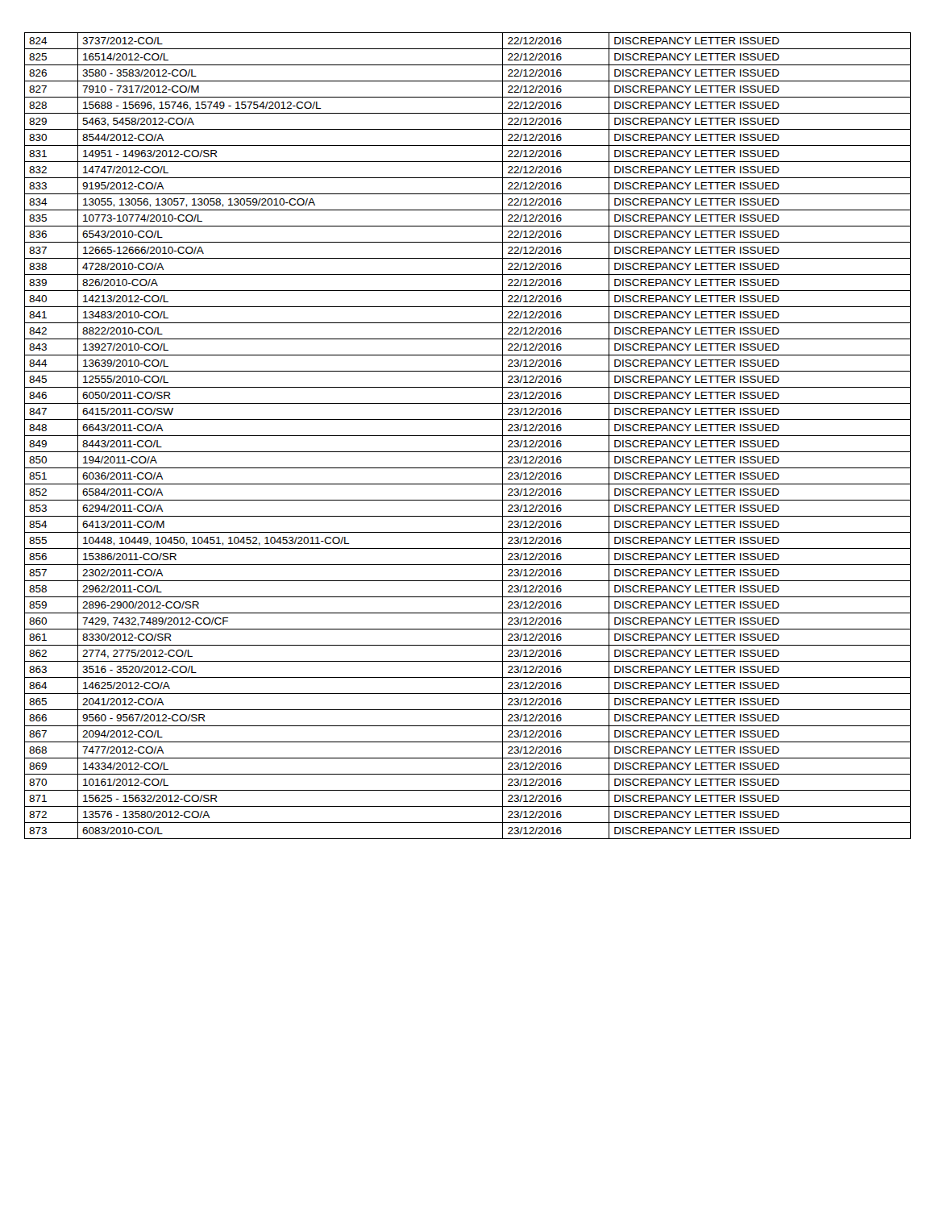| 824 | 3737/2012-CO/L | 22/12/2016 | DISCREPANCY LETTER ISSUED |
| 825 | 16514/2012-CO/L | 22/12/2016 | DISCREPANCY LETTER ISSUED |
| 826 | 3580 - 3583/2012-CO/L | 22/12/2016 | DISCREPANCY LETTER ISSUED |
| 827 | 7910 - 7317/2012-CO/M | 22/12/2016 | DISCREPANCY LETTER ISSUED |
| 828 | 15688 - 15696, 15746, 15749 - 15754/2012-CO/L | 22/12/2016 | DISCREPANCY LETTER ISSUED |
| 829 | 5463, 5458/2012-CO/A | 22/12/2016 | DISCREPANCY LETTER ISSUED |
| 830 | 8544/2012-CO/A | 22/12/2016 | DISCREPANCY LETTER ISSUED |
| 831 | 14951 - 14963/2012-CO/SR | 22/12/2016 | DISCREPANCY LETTER ISSUED |
| 832 | 14747/2012-CO/L | 22/12/2016 | DISCREPANCY LETTER ISSUED |
| 833 | 9195/2012-CO/A | 22/12/2016 | DISCREPANCY LETTER ISSUED |
| 834 | 13055, 13056, 13057, 13058, 13059/2010-CO/A | 22/12/2016 | DISCREPANCY LETTER ISSUED |
| 835 | 10773-10774/2010-CO/L | 22/12/2016 | DISCREPANCY LETTER ISSUED |
| 836 | 6543/2010-CO/L | 22/12/2016 | DISCREPANCY LETTER ISSUED |
| 837 | 12665-12666/2010-CO/A | 22/12/2016 | DISCREPANCY LETTER ISSUED |
| 838 | 4728/2010-CO/A | 22/12/2016 | DISCREPANCY LETTER ISSUED |
| 839 | 826/2010-CO/A | 22/12/2016 | DISCREPANCY LETTER ISSUED |
| 840 | 14213/2012-CO/L | 22/12/2016 | DISCREPANCY LETTER ISSUED |
| 841 | 13483/2010-CO/L | 22/12/2016 | DISCREPANCY LETTER ISSUED |
| 842 | 8822/2010-CO/L | 22/12/2016 | DISCREPANCY LETTER ISSUED |
| 843 | 13927/2010-CO/L | 22/12/2016 | DISCREPANCY LETTER ISSUED |
| 844 | 13639/2010-CO/L | 23/12/2016 | DISCREPANCY LETTER ISSUED |
| 845 | 12555/2010-CO/L | 23/12/2016 | DISCREPANCY LETTER ISSUED |
| 846 | 6050/2011-CO/SR | 23/12/2016 | DISCREPANCY LETTER ISSUED |
| 847 | 6415/2011-CO/SW | 23/12/2016 | DISCREPANCY LETTER ISSUED |
| 848 | 6643/2011-CO/A | 23/12/2016 | DISCREPANCY LETTER ISSUED |
| 849 | 8443/2011-CO/L | 23/12/2016 | DISCREPANCY LETTER ISSUED |
| 850 | 194/2011-CO/A | 23/12/2016 | DISCREPANCY LETTER ISSUED |
| 851 | 6036/2011-CO/A | 23/12/2016 | DISCREPANCY LETTER ISSUED |
| 852 | 6584/2011-CO/A | 23/12/2016 | DISCREPANCY LETTER ISSUED |
| 853 | 6294/2011-CO/A | 23/12/2016 | DISCREPANCY LETTER ISSUED |
| 854 | 6413/2011-CO/M | 23/12/2016 | DISCREPANCY LETTER ISSUED |
| 855 | 10448, 10449, 10450, 10451, 10452, 10453/2011-CO/L | 23/12/2016 | DISCREPANCY LETTER ISSUED |
| 856 | 15386/2011-CO/SR | 23/12/2016 | DISCREPANCY LETTER ISSUED |
| 857 | 2302/2011-CO/A | 23/12/2016 | DISCREPANCY LETTER ISSUED |
| 858 | 2962/2011-CO/L | 23/12/2016 | DISCREPANCY LETTER ISSUED |
| 859 | 2896-2900/2012-CO/SR | 23/12/2016 | DISCREPANCY LETTER ISSUED |
| 860 | 7429, 7432,7489/2012-CO/CF | 23/12/2016 | DISCREPANCY LETTER ISSUED |
| 861 | 8330/2012-CO/SR | 23/12/2016 | DISCREPANCY LETTER ISSUED |
| 862 | 2774, 2775/2012-CO/L | 23/12/2016 | DISCREPANCY LETTER ISSUED |
| 863 | 3516 - 3520/2012-CO/L | 23/12/2016 | DISCREPANCY LETTER ISSUED |
| 864 | 14625/2012-CO/A | 23/12/2016 | DISCREPANCY LETTER ISSUED |
| 865 | 2041/2012-CO/A | 23/12/2016 | DISCREPANCY LETTER ISSUED |
| 866 | 9560 - 9567/2012-CO/SR | 23/12/2016 | DISCREPANCY LETTER ISSUED |
| 867 | 2094/2012-CO/L | 23/12/2016 | DISCREPANCY LETTER ISSUED |
| 868 | 7477/2012-CO/A | 23/12/2016 | DISCREPANCY LETTER ISSUED |
| 869 | 14334/2012-CO/L | 23/12/2016 | DISCREPANCY LETTER ISSUED |
| 870 | 10161/2012-CO/L | 23/12/2016 | DISCREPANCY LETTER ISSUED |
| 871 | 15625 - 15632/2012-CO/SR | 23/12/2016 | DISCREPANCY LETTER ISSUED |
| 872 | 13576 - 13580/2012-CO/A | 23/12/2016 | DISCREPANCY LETTER ISSUED |
| 873 | 6083/2010-CO/L | 23/12/2016 | DISCREPANCY LETTER ISSUED |